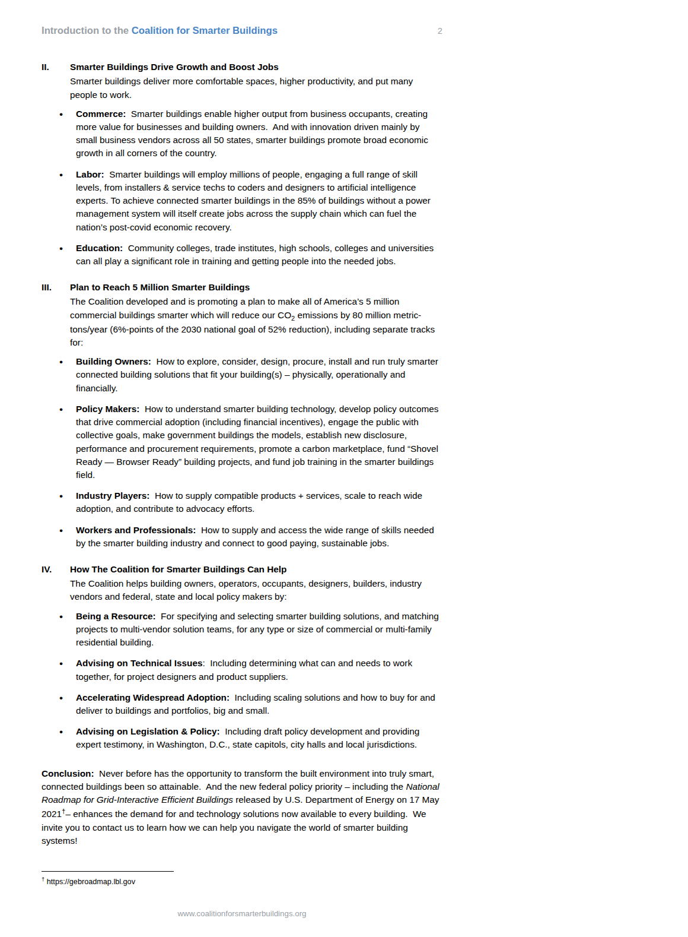Introduction to the Coalition for Smarter Buildings
2
II. Smarter Buildings Drive Growth and Boost Jobs
Smarter buildings deliver more comfortable spaces, higher productivity, and put many people to work.
Commerce: Smarter buildings enable higher output from business occupants, creating more value for businesses and building owners. And with innovation driven mainly by small business vendors across all 50 states, smarter buildings promote broad economic growth in all corners of the country.
Labor: Smarter buildings will employ millions of people, engaging a full range of skill levels, from installers & service techs to coders and designers to artificial intelligence experts. To achieve connected smarter buildings in the 85% of buildings without a power management system will itself create jobs across the supply chain which can fuel the nation’s post-covid economic recovery.
Education: Community colleges, trade institutes, high schools, colleges and universities can all play a significant role in training and getting people into the needed jobs.
III. Plan to Reach 5 Million Smarter Buildings
The Coalition developed and is promoting a plan to make all of America’s 5 million commercial buildings smarter which will reduce our CO2 emissions by 80 million metric-tons/year (6%-points of the 2030 national goal of 52% reduction), including separate tracks for:
Building Owners: How to explore, consider, design, procure, install and run truly smarter connected building solutions that fit your building(s) – physically, operationally and financially.
Policy Makers: How to understand smarter building technology, develop policy outcomes that drive commercial adoption (including financial incentives), engage the public with collective goals, make government buildings the models, establish new disclosure, performance and procurement requirements, promote a carbon marketplace, fund “Shovel Ready — Browser Ready” building projects, and fund job training in the smarter buildings field.
Industry Players: How to supply compatible products + services, scale to reach wide adoption, and contribute to advocacy efforts.
Workers and Professionals: How to supply and access the wide range of skills needed by the smarter building industry and connect to good paying, sustainable jobs.
IV. How The Coalition for Smarter Buildings Can Help
The Coalition helps building owners, operators, occupants, designers, builders, industry vendors and federal, state and local policy makers by:
Being a Resource: For specifying and selecting smarter building solutions, and matching projects to multi-vendor solution teams, for any type or size of commercial or multi-family residential building.
Advising on Technical Issues: Including determining what can and needs to work together, for project designers and product suppliers.
Accelerating Widespread Adoption: Including scaling solutions and how to buy for and deliver to buildings and portfolios, big and small.
Advising on Legislation & Policy: Including draft policy development and providing expert testimony, in Washington, D.C., state capitols, city halls and local jurisdictions.
Conclusion: Never before has the opportunity to transform the built environment into truly smart, connected buildings been so attainable. And the new federal policy priority – including the National Roadmap for Grid-Interactive Efficient Buildings released by U.S. Department of Energy on 17 May 2021†– enhances the demand for and technology solutions now available to every building. We invite you to contact us to learn how we can help you navigate the world of smarter building systems!
† https://gebroadmap.lbl.gov
www.coalitionforsmarterbuildings.org